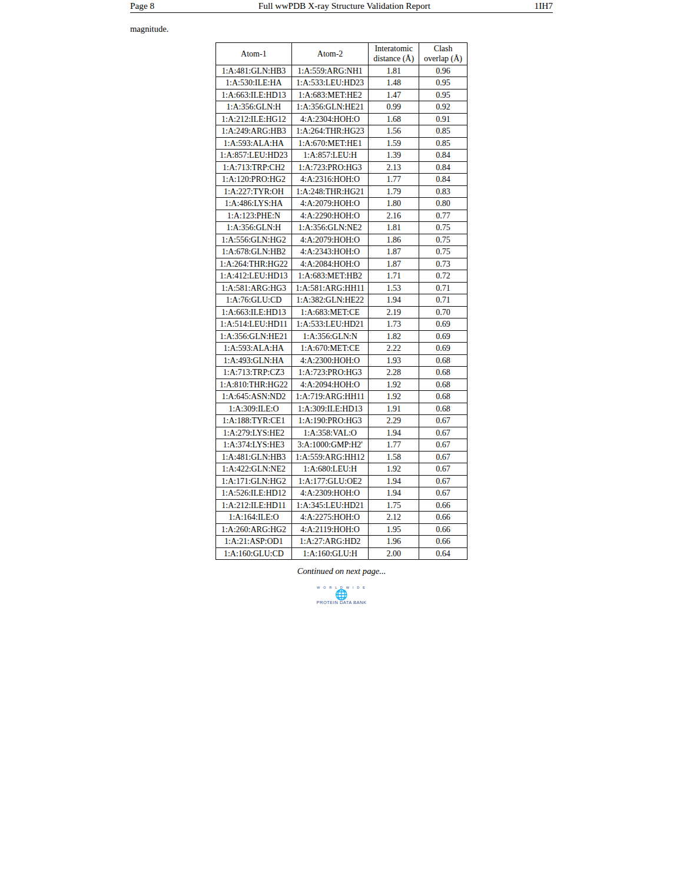Page 8
Full wwPDB X-ray Structure Validation Report
1IH7
magnitude.
| Atom-1 | Atom-2 | Interatomic distance (Å) | Clash overlap (Å) |
| --- | --- | --- | --- |
| 1:A:481:GLN:HB3 | 1:A:559:ARG:NH1 | 1.81 | 0.96 |
| 1:A:530:ILE:HA | 1:A:533:LEU:HD23 | 1.48 | 0.95 |
| 1:A:663:ILE:HD13 | 1:A:683:MET:HE2 | 1.47 | 0.95 |
| 1:A:356:GLN:H | 1:A:356:GLN:HE21 | 0.99 | 0.92 |
| 1:A:212:ILE:HG12 | 4:A:2304:HOH:O | 1.68 | 0.91 |
| 1:A:249:ARG:HB3 | 1:A:264:THR:HG23 | 1.56 | 0.85 |
| 1:A:593:ALA:HA | 1:A:670:MET:HE1 | 1.59 | 0.85 |
| 1:A:857:LEU:HD23 | 1:A:857:LEU:H | 1.39 | 0.84 |
| 1:A:713:TRP:CH2 | 1:A:723:PRO:HG3 | 2.13 | 0.84 |
| 1:A:120:PRO:HG2 | 4:A:2316:HOH:O | 1.77 | 0.84 |
| 1:A:227:TYR:OH | 1:A:248:THR:HG21 | 1.79 | 0.83 |
| 1:A:486:LYS:HA | 4:A:2079:HOH:O | 1.80 | 0.80 |
| 1:A:123:PHE:N | 4:A:2290:HOH:O | 2.16 | 0.77 |
| 1:A:356:GLN:H | 1:A:356:GLN:NE2 | 1.81 | 0.75 |
| 1:A:556:GLN:HG2 | 4:A:2079:HOH:O | 1.86 | 0.75 |
| 1:A:678:GLN:HB2 | 4:A:2343:HOH:O | 1.87 | 0.75 |
| 1:A:264:THR:HG22 | 4:A:2084:HOH:O | 1.87 | 0.73 |
| 1:A:412:LEU:HD13 | 1:A:683:MET:HB2 | 1.71 | 0.72 |
| 1:A:581:ARG:HG3 | 1:A:581:ARG:HH11 | 1.53 | 0.71 |
| 1:A:76:GLU:CD | 1:A:382:GLN:HE22 | 1.94 | 0.71 |
| 1:A:663:ILE:HD13 | 1:A:683:MET:CE | 2.19 | 0.70 |
| 1:A:514:LEU:HD11 | 1:A:533:LEU:HD21 | 1.73 | 0.69 |
| 1:A:356:GLN:HE21 | 1:A:356:GLN:N | 1.82 | 0.69 |
| 1:A:593:ALA:HA | 1:A:670:MET:CE | 2.22 | 0.69 |
| 1:A:493:GLN:HA | 4:A:2300:HOH:O | 1.93 | 0.68 |
| 1:A:713:TRP:CZ3 | 1:A:723:PRO:HG3 | 2.28 | 0.68 |
| 1:A:810:THR:HG22 | 4:A:2094:HOH:O | 1.92 | 0.68 |
| 1:A:645:ASN:ND2 | 1:A:719:ARG:HH11 | 1.92 | 0.68 |
| 1:A:309:ILE:O | 1:A:309:ILE:HD13 | 1.91 | 0.68 |
| 1:A:188:TYR:CE1 | 1:A:190:PRO:HG3 | 2.29 | 0.67 |
| 1:A:279:LYS:HE2 | 1:A:358:VAL:O | 1.94 | 0.67 |
| 1:A:374:LYS:HE3 | 3:A:1000:GMP:H2' | 1.77 | 0.67 |
| 1:A:481:GLN:HB3 | 1:A:559:ARG:HH12 | 1.58 | 0.67 |
| 1:A:422:GLN:NE2 | 1:A:680:LEU:H | 1.92 | 0.67 |
| 1:A:171:GLN:HG2 | 1:A:177:GLU:OE2 | 1.94 | 0.67 |
| 1:A:526:ILE:HD12 | 4:A:2309:HOH:O | 1.94 | 0.67 |
| 1:A:212:ILE:HD11 | 1:A:345:LEU:HD21 | 1.75 | 0.66 |
| 1:A:164:ILE:O | 4:A:2275:HOH:O | 2.12 | 0.66 |
| 1:A:260:ARG:HG2 | 4:A:2119:HOH:O | 1.95 | 0.66 |
| 1:A:21:ASP:OD1 | 1:A:27:ARG:HD2 | 1.96 | 0.66 |
| 1:A:160:GLU:CD | 1:A:160:GLU:H | 2.00 | 0.64 |
Continued on next page...
W O R L D W I D E 🌐 PROTEIN DATA BANK